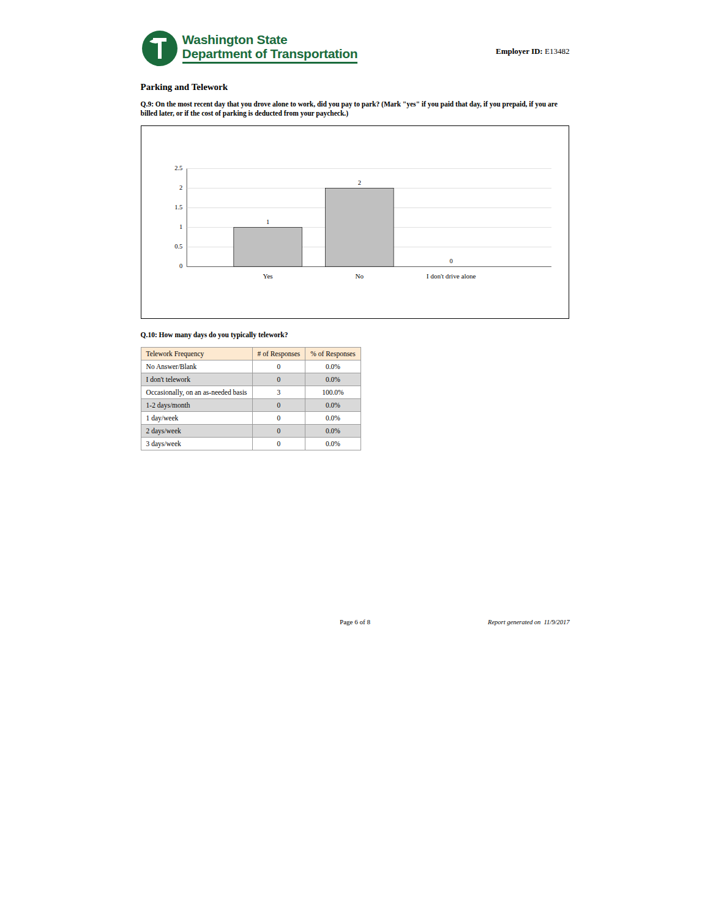Washington State Department of Transportation
Employer ID: E13482
Parking and Telework
Q.9: On the most recent day that you drove alone to work, did you pay to park? (Mark "yes" if you paid that day, if you prepaid, if you are billed later, or if the cost of parking is deducted from your paycheck.)
2.5 2 1.5 1 0.5 0 1 2 0 Yes No I don't drive alone
Q.10: How many days do you typically telework?
| Telework Frequency | # of Responses | % of Responses |
| --- | --- | --- |
| No Answer/Blank | 0 | 0.0% |
| I don't telework | 0 | 0.0% |
| Occasionally, on an as-needed basis | 3 | 100.0% |
| 1-2 days/month | 0 | 0.0% |
| 1 day/week | 0 | 0.0% |
| 2 days/week | 0 | 0.0% |
| 3 days/week | 0 | 0.0% |
Page 6 of 8
Report generated on 11/9/2017